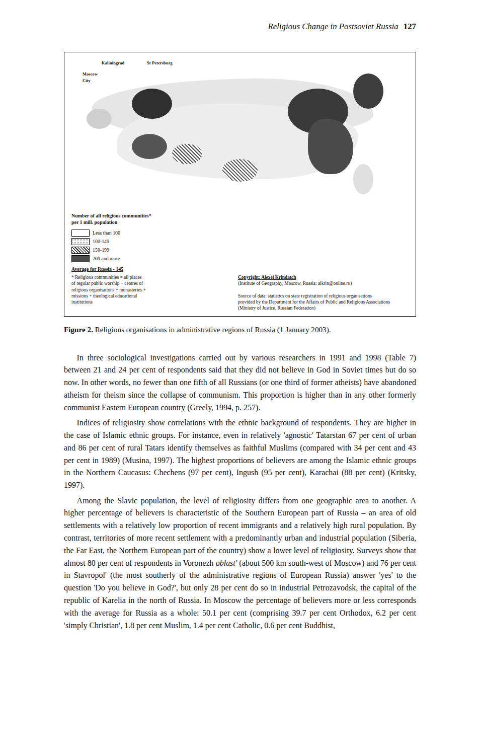Religious Change in Postsoviet Russia 127
Kaliningrad St Petersburg Moscow
City
Number of all religious communities*
per 1 mill. population
| | Less than 100 |
| | 100-149 |
| | 150-199 |
| | 200 and more |
Average for Russia - 145
* Religious communities = all places
of regular public worship + centres of
religious organisations + monasteries +
missions + theological educational
institutions
Copyright: Alexei Krindatch
(Institute of Geography, Moscow, Russia; alkrin@online.ru)
Source of data: statistics on state registration of religious organisations
provided by the Department for the Affairs of Public and Religious Associations
(Ministry of Justice, Russian Federation)
Figure 2. Religious organisations in administrative regions of Russia (1 January 2003).
In three sociological investigations carried out by various researchers in 1991 and 1998 (Table 7) between 21 and 24 per cent of respondents said that they did not believe in God in Soviet times but do so now. In other words, no fewer than one fifth of all Russians (or one third of former atheists) have abandoned atheism for theism since the collapse of communism. This proportion is higher than in any other formerly communist Eastern European country (Greely, 1994, p. 257).
Indices of religiosity show correlations with the ethnic background of respondents. They are higher in the case of Islamic ethnic groups. For instance, even in relatively 'agnostic' Tatarstan 67 per cent of urban and 86 per cent of rural Tatars identify themselves as faithful Muslims (compared with 34 per cent and 43 per cent in 1989) (Musina, 1997). The highest proportions of believers are among the Islamic ethnic groups in the Northern Caucasus: Chechens (97 per cent), Ingush (95 per cent), Karachai (88 per cent) (Kritsky, 1997).
Among the Slavic population, the level of religiosity differs from one geographic area to another. A higher percentage of believers is characteristic of the Southern European part of Russia – an area of old settlements with a relatively low proportion of recent immigrants and a relatively high rural population. By contrast, territories of more recent settlement with a predominantly urban and industrial population (Siberia, the Far East, the Northern European part of the country) show a lower level of religiosity. Surveys show that almost 80 per cent of respondents in Voronezh oblast' (about 500 km south-west of Moscow) and 76 per cent in Stavropol' (the most southerly of the administrative regions of European Russia) answer 'yes' to the question 'Do you believe in God?', but only 28 per cent do so in industrial Petrozavodsk, the capital of the republic of Karelia in the north of Russia. In Moscow the percentage of believers more or less corresponds with the average for Russia as a whole: 50.1 per cent (comprising 39.7 per cent Orthodox, 6.2 per cent 'simply Christian', 1.8 per cent Muslim, 1.4 per cent Catholic, 0.6 per cent Buddhist,